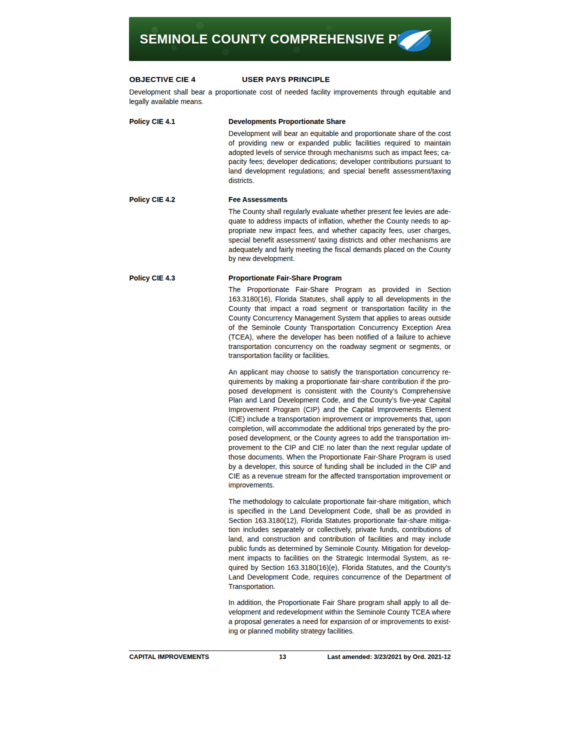SEMINOLE COUNTY COMPREHENSIVE PLAN
OBJECTIVE CIE 4 USER PAYS PRINCIPLE
Development shall bear a proportionate cost of needed facility improvements through equitable and legally available means.
Policy CIE 4.1
Developments Proportionate Share
Development will bear an equitable and proportionate share of the cost of providing new or expanded public facilities required to maintain adopted levels of service through mechanisms such as impact fees; capacity fees; developer dedications; developer contributions pursuant to land development regulations; and special benefit assessment/taxing districts.
Policy CIE 4.2
Fee Assessments
The County shall regularly evaluate whether present fee levies are adequate to address impacts of inflation, whether the County needs to appropriate new impact fees, and whether capacity fees, user charges, special benefit assessment/ taxing districts and other mechanisms are adequately and fairly meeting the fiscal demands placed on the County by new development.
Policy CIE 4.3
Proportionate Fair-Share Program
The Proportionate Fair-Share Program as provided in Section 163.3180(16), Florida Statutes, shall apply to all developments in the County that impact a road segment or transportation facility in the County Concurrency Management System that applies to areas outside of the Seminole County Transportation Concurrency Exception Area (TCEA), where the developer has been notified of a failure to achieve transportation concurrency on the roadway segment or segments, or transportation facility or facilities.
An applicant may choose to satisfy the transportation concurrency requirements by making a proportionate fair-share contribution if the proposed development is consistent with the County’s Comprehensive Plan and Land Development Code, and the County’s five-year Capital Improvement Program (CIP) and the Capital Improvements Element (CIE) include a transportation improvement or improvements that, upon completion, will accommodate the additional trips generated by the proposed development, or the County agrees to add the transportation improvement to the CIP and CIE no later than the next regular update of those documents. When the Proportionate Fair-Share Program is used by a developer, this source of funding shall be included in the CIP and CIE as a revenue stream for the affected transportation improvement or improvements.
The methodology to calculate proportionate fair-share mitigation, which is specified in the Land Development Code, shall be as provided in Section 163.3180(12), Florida Statutes proportionate fair-share mitigation includes separately or collectively, private funds, contributions of land, and construction and contribution of facilities and may include public funds as determined by Seminole County. Mitigation for development impacts to facilities on the Strategic Intermodal System, as required by Section 163.3180(16)(e), Florida Statutes, and the County’s Land Development Code, requires concurrence of the Department of Transportation.
In addition, the Proportionate Fair Share program shall apply to all development and redevelopment within the Seminole County TCEA where a proposal generates a need for expansion of or improvements to existing or planned mobility strategy facilities.
CAPITAL IMPROVEMENTS
13
Last amended: 3/23/2021 by Ord. 2021-12